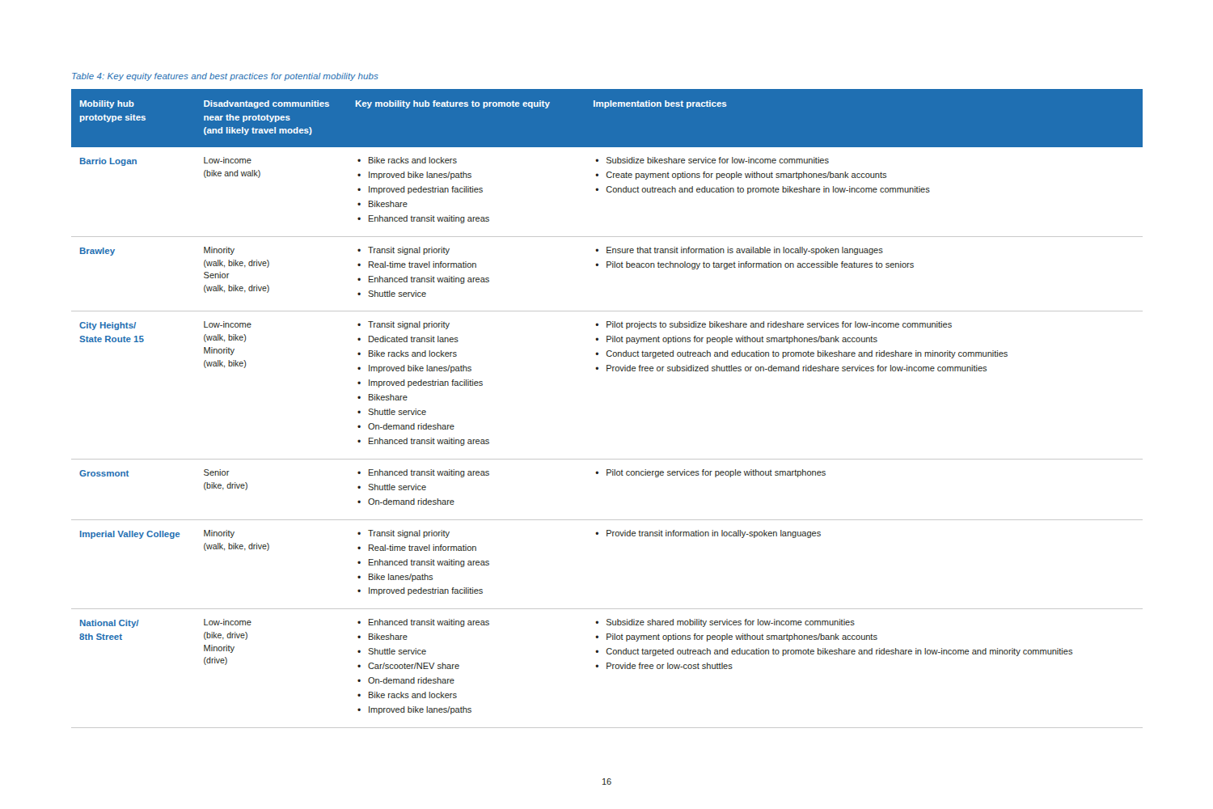Table 4: Key equity features and best practices for potential mobility hubs
| Mobility hub prototype sites | Disadvantaged communities near the prototypes (and likely travel modes) | Key mobility hub features to promote equity | Implementation best practices |
| --- | --- | --- | --- |
| Barrio Logan | Low-income (bike and walk) | Bike racks and lockers Improved bike lanes/paths Improved pedestrian facilities Bikeshare Enhanced transit waiting areas | Subsidize bikeshare service for low-income communities Create payment options for people without smartphones/bank accounts Conduct outreach and education to promote bikeshare in low-income communities |
| Brawley | Minority (walk, bike, drive) Senior (walk, bike, drive) | Transit signal priority Real-time travel information Enhanced transit waiting areas Shuttle service | Ensure that transit information is available in locally-spoken languages Pilot beacon technology to target information on accessible features to seniors |
| City Heights/ State Route 15 | Low-income (walk, bike) Minority (walk, bike) | Transit signal priority Dedicated transit lanes Bike racks and lockers Improved bike lanes/paths Improved pedestrian facilities Bikeshare Shuttle service On-demand rideshare Enhanced transit waiting areas | Pilot projects to subsidize bikeshare and rideshare services for low-income communities Pilot payment options for people without smartphones/bank accounts Conduct targeted outreach and education to promote bikeshare and rideshare in minority communities Provide free or subsidized shuttles or on-demand rideshare services for low-income communities |
| Grossmont | Senior (bike, drive) | Enhanced transit waiting areas Shuttle service On-demand rideshare | Pilot concierge services for people without smartphones |
| Imperial Valley College | Minority (walk, bike, drive) | Transit signal priority Real-time travel information Enhanced transit waiting areas Bike lanes/paths Improved pedestrian facilities | Provide transit information in locally-spoken languages |
| National City/ 8th Street | Low-income (bike, drive) Minority (drive) | Enhanced transit waiting areas Bikeshare Shuttle service Car/scooter/NEV share On-demand rideshare Bike racks and lockers Improved bike lanes/paths | Subsidize shared mobility services for low-income communities Pilot payment options for people without smartphones/bank accounts Conduct targeted outreach and education to promote bikeshare and rideshare in low-income and minority communities Provide free or low-cost shuttles |
16